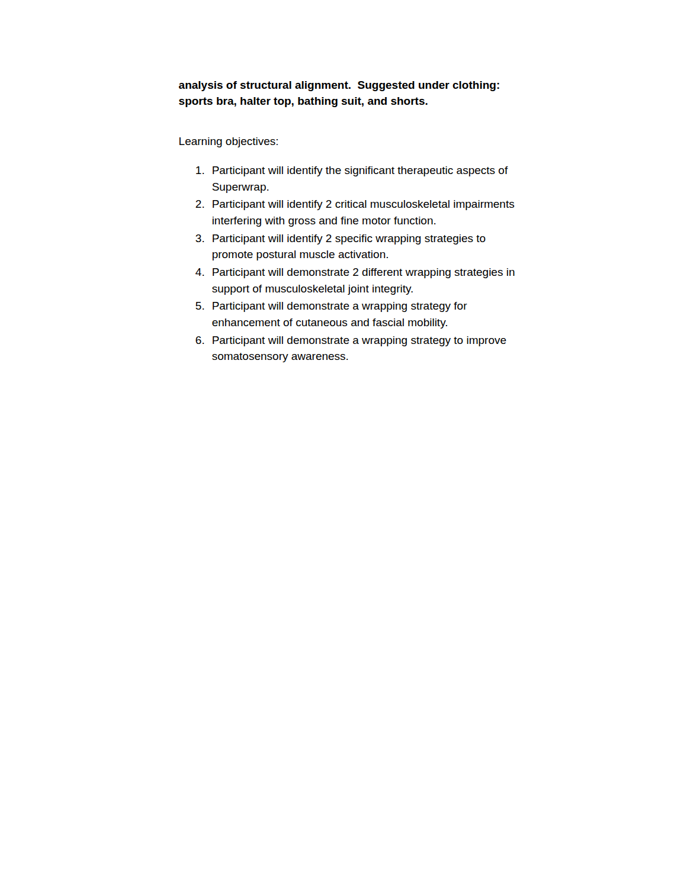analysis of structural alignment. Suggested under clothing: sports bra, halter top, bathing suit, and shorts.
Learning objectives:
Participant will identify the significant therapeutic aspects of Superwrap.
Participant will identify 2 critical musculoskeletal impairments interfering with gross and fine motor function.
Participant will identify 2 specific wrapping strategies to promote postural muscle activation.
Participant will demonstrate 2 different wrapping strategies in support of musculoskeletal joint integrity.
Participant will demonstrate a wrapping strategy for enhancement of cutaneous and fascial mobility.
Participant will demonstrate a wrapping strategy to improve somatosensory awareness.